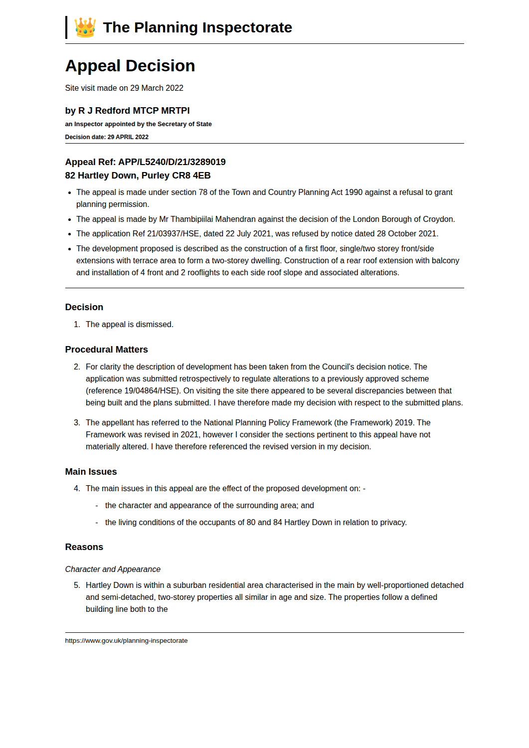👑
The Planning Inspectorate
Appeal Decision
Site visit made on 29 March 2022
by R J Redford MTCP MRTPI
an Inspector appointed by the Secretary of State
Decision date: 29 APRIL 2022
Appeal Ref: APP/L5240/D/21/3289019
82 Hartley Down, Purley CR8 4EB
The appeal is made under section 78 of the Town and Country Planning Act 1990 against a refusal to grant planning permission.
The appeal is made by Mr Thambipiilai Mahendran against the decision of the London Borough of Croydon.
The application Ref 21/03937/HSE, dated 22 July 2021, was refused by notice dated 28 October 2021.
The development proposed is described as the construction of a first floor, single/two storey front/side extensions with terrace area to form a two-storey dwelling. Construction of a rear roof extension with balcony and installation of 4 front and 2 rooflights to each side roof slope and associated alterations.
Decision
The appeal is dismissed.
Procedural Matters
For clarity the description of development has been taken from the Council's decision notice. The application was submitted retrospectively to regulate alterations to a previously approved scheme (reference 19/04864/HSE). On visiting the site there appeared to be several discrepancies between that being built and the plans submitted. I have therefore made my decision with respect to the submitted plans.
The appellant has referred to the National Planning Policy Framework (the Framework) 2019. The Framework was revised in 2021, however I consider the sections pertinent to this appeal have not materially altered. I have therefore referenced the revised version in my decision.
Main Issues
The main issues in this appeal are the effect of the proposed development on: -
the character and appearance of the surrounding area; and
the living conditions of the occupants of 80 and 84 Hartley Down in relation to privacy.
Reasons
Character and Appearance
Hartley Down is within a suburban residential area characterised in the main by well-proportioned detached and semi-detached, two-storey properties all similar in age and size. The properties follow a defined building line both to the
https://www.gov.uk/planning-inspectorate